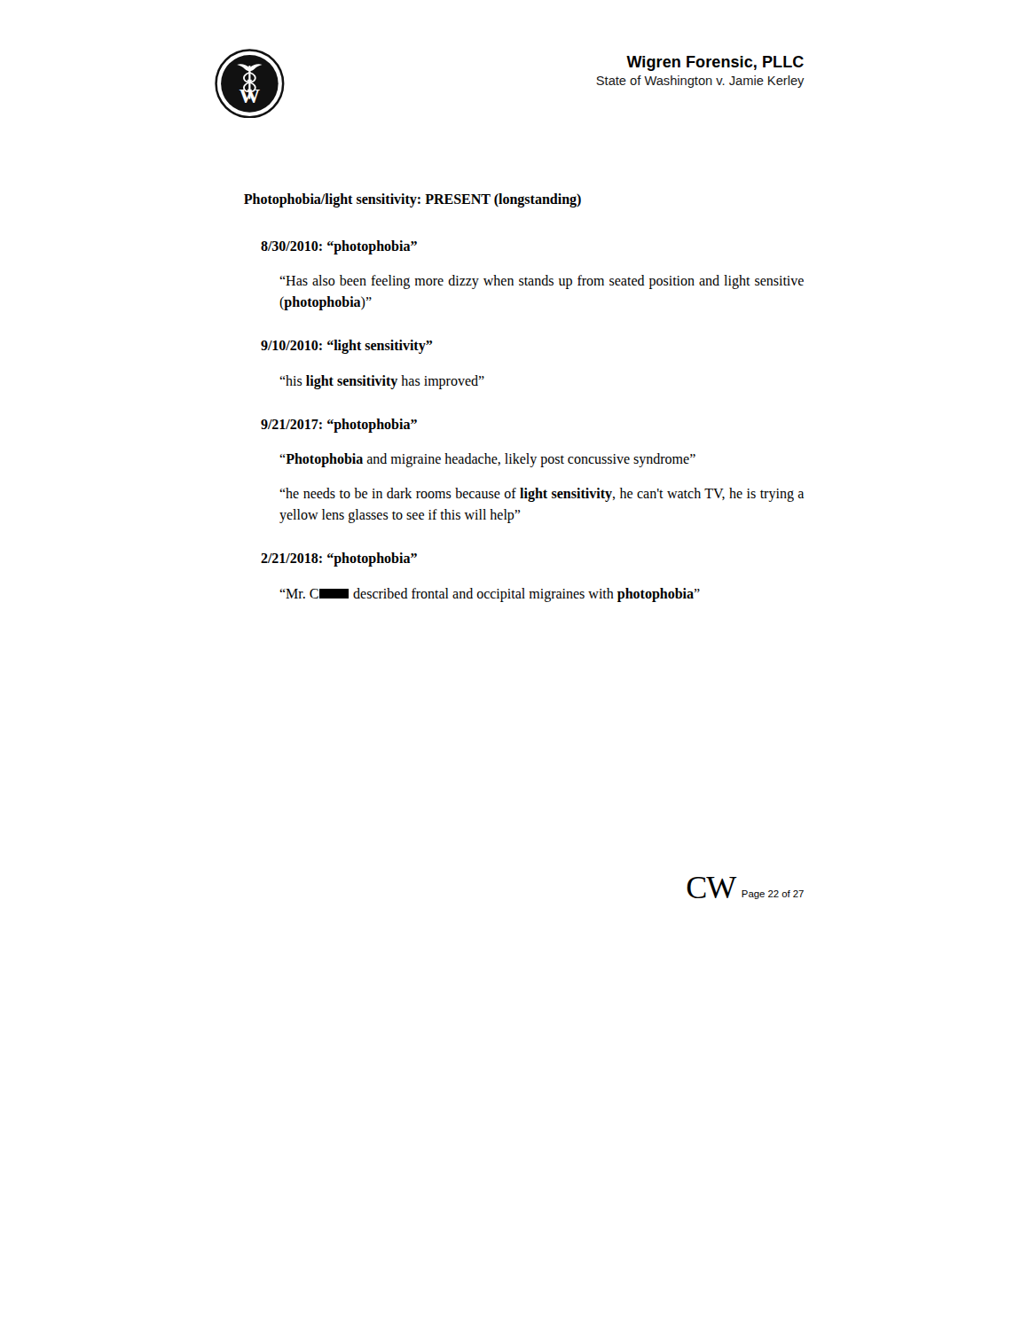W
Wigren Forensic, PLLC
State of Washington v. Jamie Kerley
Photophobia/light sensitivity: PRESENT (longstanding)
8/30/2010: “photophobia”
“Has also been feeling more dizzy when stands up from seated position and light sensitive (photophobia)”
9/10/2010: “light sensitivity”
“his light sensitivity has improved”
9/21/2017: “photophobia”
“Photophobia and migraine headache, likely post concussive syndrome”
“he needs to be in dark rooms because of light sensitivity, he can't watch TV, he is trying a yellow lens glasses to see if this will help”
2/21/2018: “photophobia”
“Mr. C described frontal and occipital migraines with photophobia”
CW Page 22 of 27